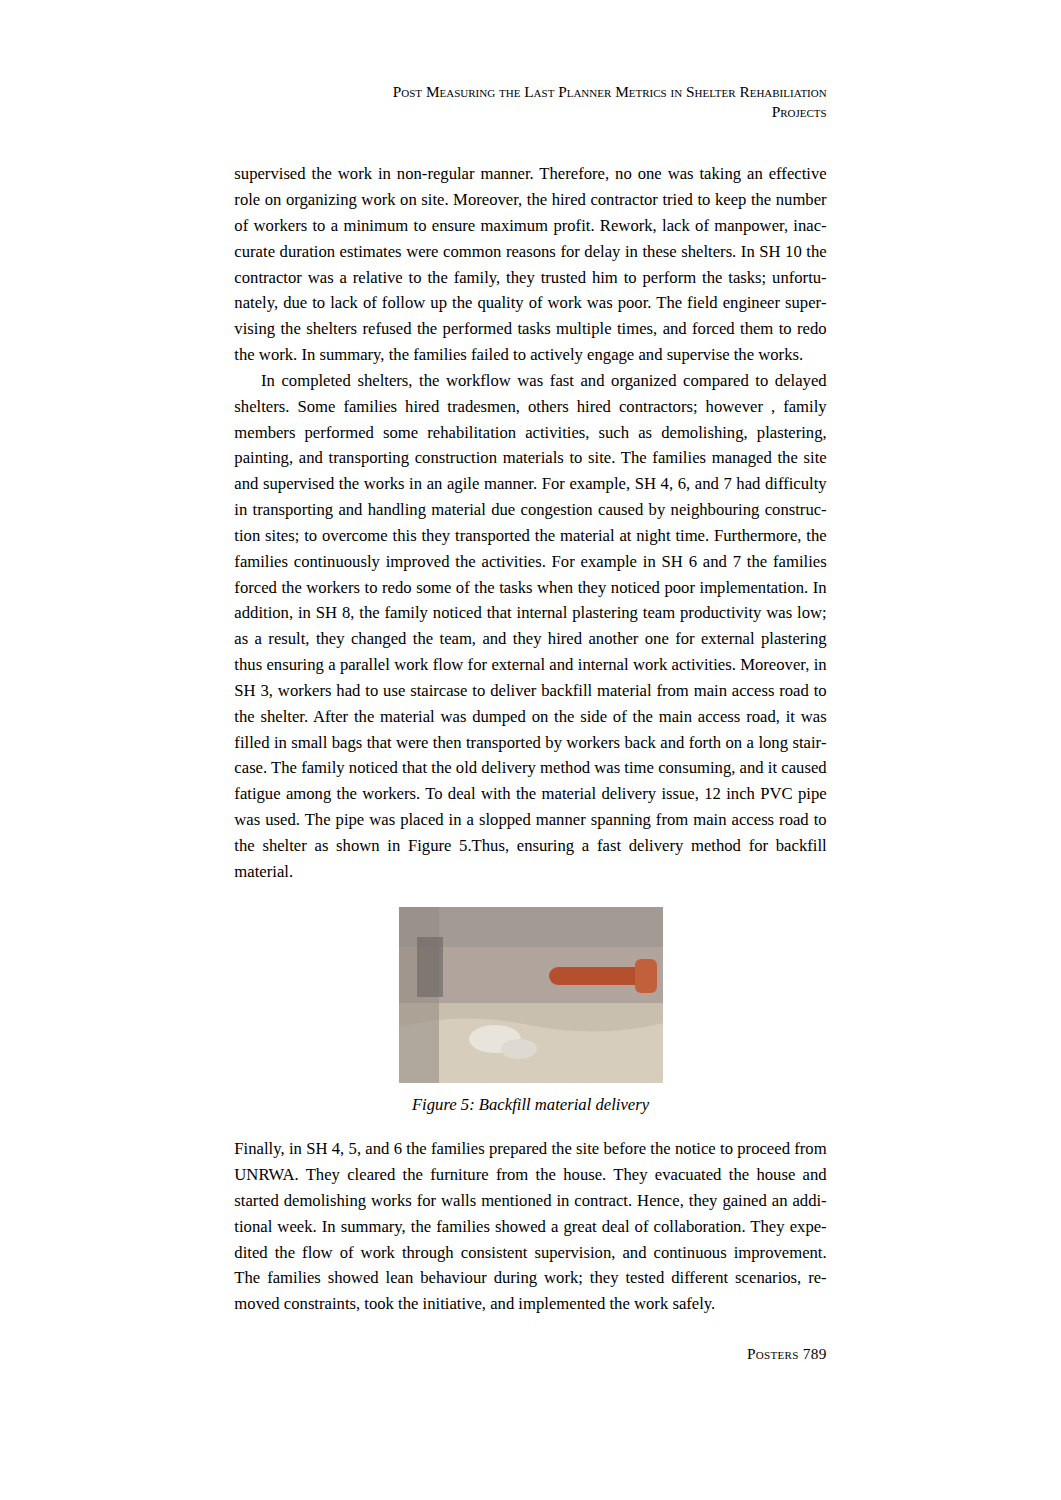Post Measuring the Last Planner Metrics in Shelter Rehabiliation
Projects
supervised the work in non-regular manner. Therefore, no one was taking an effective role on organizing work on site. Moreover, the hired contractor tried to keep the number of workers to a minimum to ensure maximum profit. Rework, lack of manpower, inaccurate duration estimates were common reasons for delay in these shelters. In SH 10 the contractor was a relative to the family, they trusted him to perform the tasks; unfortunately, due to lack of follow up the quality of work was poor. The field engineer supervising the shelters refused the performed tasks multiple times, and forced them to redo the work. In summary, the families failed to actively engage and supervise the works.
In completed shelters, the workflow was fast and organized compared to delayed shelters. Some families hired tradesmen, others hired contractors; however , family members performed some rehabilitation activities, such as demolishing, plastering, painting, and transporting construction materials to site. The families managed the site and supervised the works in an agile manner. For example, SH 4, 6, and 7 had difficulty in transporting and handling material due congestion caused by neighbouring construction sites; to overcome this they transported the material at night time. Furthermore, the families continuously improved the activities. For example in SH 6 and 7 the families forced the workers to redo some of the tasks when they noticed poor implementation. In addition, in SH 8, the family noticed that internal plastering team productivity was low; as a result, they changed the team, and they hired another one for external plastering thus ensuring a parallel work flow for external and internal work activities. Moreover, in SH 3, workers had to use staircase to deliver backfill material from main access road to the shelter. After the material was dumped on the side of the main access road, it was filled in small bags that were then transported by workers back and forth on a long staircase. The family noticed that the old delivery method was time consuming, and it caused fatigue among the workers. To deal with the material delivery issue, 12 inch PVC pipe was used. The pipe was placed in a slopped manner spanning from main access road to the shelter as shown in Figure 5.Thus, ensuring a fast delivery method for backfill material.
Figure 5: Backfill material delivery
Finally, in SH 4, 5, and 6 the families prepared the site before the notice to proceed from UNRWA. They cleared the furniture from the house. They evacuated the house and started demolishing works for walls mentioned in contract. Hence, they gained an additional week. In summary, the families showed a great deal of collaboration. They expedited the flow of work through consistent supervision, and continuous improvement. The families showed lean behaviour during work; they tested different scenarios, removed constraints, took the initiative, and implemented the work safely.
Posters 789